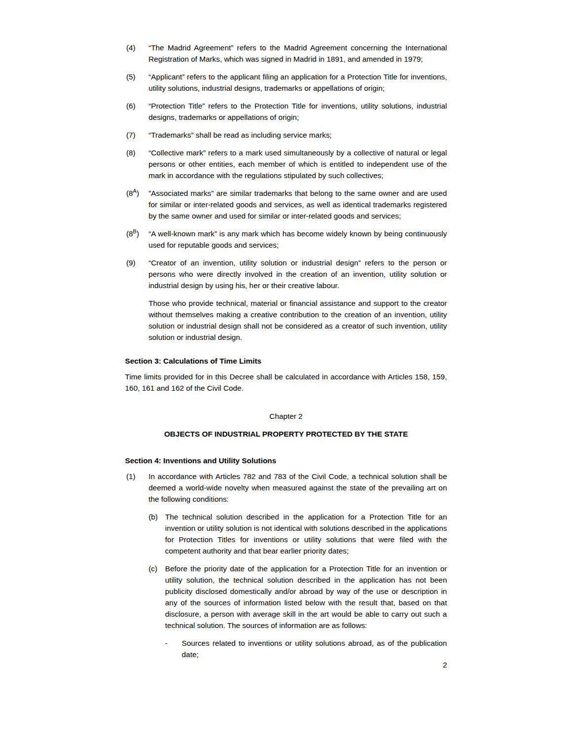(4)
“The Madrid Agreement” refers to the Madrid Agreement concerning the International Registration of Marks, which was signed in Madrid in 1891, and amended in 1979;
(5)
“Applicant” refers to the applicant filing an application for a Protection Title for inventions, utility solutions, industrial designs, trademarks or appellations of origin;
(6)
“Protection Title” refers to the Protection Title for inventions, utility solutions, industrial designs, trademarks or appellations of origin;
(7)
“Trademarks” shall be read as including service marks;
(8)
“Collective mark” refers to a mark used simultaneously by a collective of natural or legal persons or other entities, each member of which is entitled to independent use of the mark in accordance with the regulations stipulated by such collectives;
(8A)
”Associated marks” are similar trademarks that belong to the same owner and are used for similar or inter-related goods and services, as well as identical trademarks registered by the same owner and used for similar or inter-related goods and services;
(8B)
“A well-known mark” is any mark which has become widely known by being continuously used for reputable goods and services;
(9)
“Creator of an invention, utility solution or industrial design” refers to the person or persons who were directly involved in the creation of an invention, utility solution or industrial design by using his, her or their creative labour.
Those who provide technical, material or financial assistance and support to the creator without themselves making a creative contribution to the creation of an invention, utility solution or industrial design shall not be considered as a creator of such invention, utility solution or industrial design.
Section 3: Calculations of Time Limits
Time limits provided for in this Decree shall be calculated in accordance with Articles 158, 159, 160, 161 and 162 of the Civil Code.
Chapter 2
OBJECTS OF INDUSTRIAL PROPERTY PROTECTED BY THE STATE
Section 4: Inventions and Utility Solutions
(1)
In accordance with Articles 782 and 783 of the Civil Code, a technical solution shall be deemed a world-wide novelty when measured against the state of the prevailing art on the following conditions:
(b)
The technical solution described in the application for a Protection Title for an invention or utility solution is not identical with solutions described in the applications for Protection Titles for inventions or utility solutions that were filed with the competent authority and that bear earlier priority dates;
(c)
Before the priority date of the application for a Protection Title for an invention or utility solution, the technical solution described in the application has not been publicity disclosed domestically and/or abroad by way of the use or description in any of the sources of information listed below with the result that, based on that disclosure, a person with average skill in the art would be able to carry out such a technical solution. The sources of information are as follows:
-
Sources related to inventions or utility solutions abroad, as of the publication date;
2